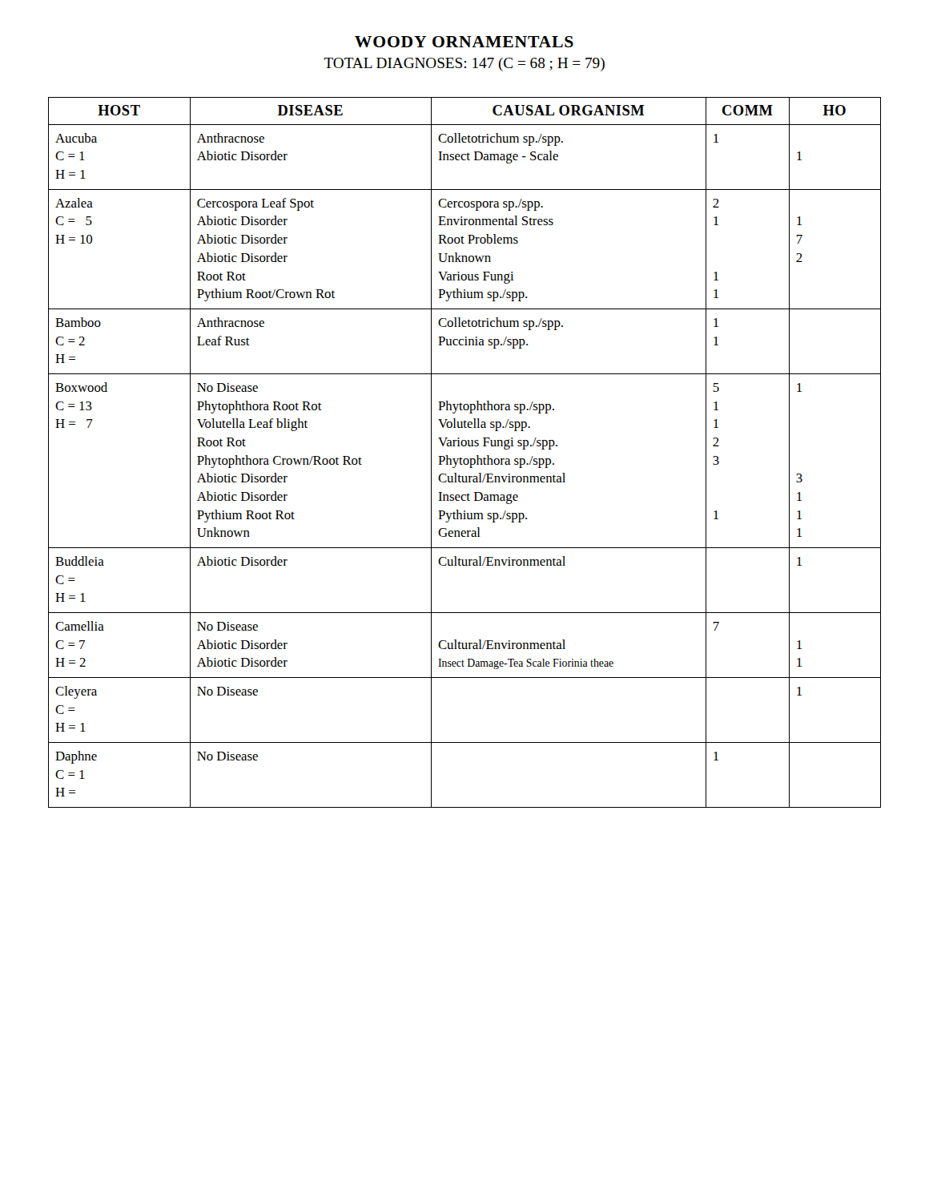WOODY ORNAMENTALS
TOTAL DIAGNOSES: 147 (C = 68 ; H = 79)
| HOST | DISEASE | CAUSAL ORGANISM | COMM | HO |
| --- | --- | --- | --- | --- |
| Aucuba C = 1 H = 1 | Anthracnose Abiotic Disorder | Colletotrichum sp./spp. Insect Damage - Scale | 1 | 1 |
| Azalea C = 5 H = 10 | Cercospora Leaf Spot Abiotic Disorder Abiotic Disorder Abiotic Disorder Root Rot Pythium Root/Crown Rot | Cercospora sp./spp. Environmental Stress Root Problems Unknown Various Fungi Pythium sp./spp. | 2 1 1 1 | 1 7 2 |
| Bamboo C = 2 H = | Anthracnose Leaf Rust | Colletotrichum sp./spp. Puccinia sp./spp. | 1 1 | |
| Boxwood C = 13 H = 7 | No Disease Phytophthora Root Rot Volutella Leaf blight Root Rot Phytophthora Crown/Root Rot Abiotic Disorder Abiotic Disorder Pythium Root Rot Unknown | Phytophthora sp./spp. Volutella sp./spp. Various Fungi sp./spp. Phytophthora sp./spp. Cultural/Environmental Insect Damage Pythium sp./spp. General | 5 1 1 2 3 1 | 1 3 1 1 1 |
| Buddleia C = H = 1 | Abiotic Disorder | Cultural/Environmental | | 1 |
| Camellia C = 7 H = 2 | No Disease Abiotic Disorder Abiotic Disorder | Cultural/Environmental Insect Damage-Tea Scale Fiorinia theae | 7 | 1 1 |
| Cleyera C = H = 1 | No Disease | | | 1 |
| Daphne C = 1 H = | No Disease | | 1 | |